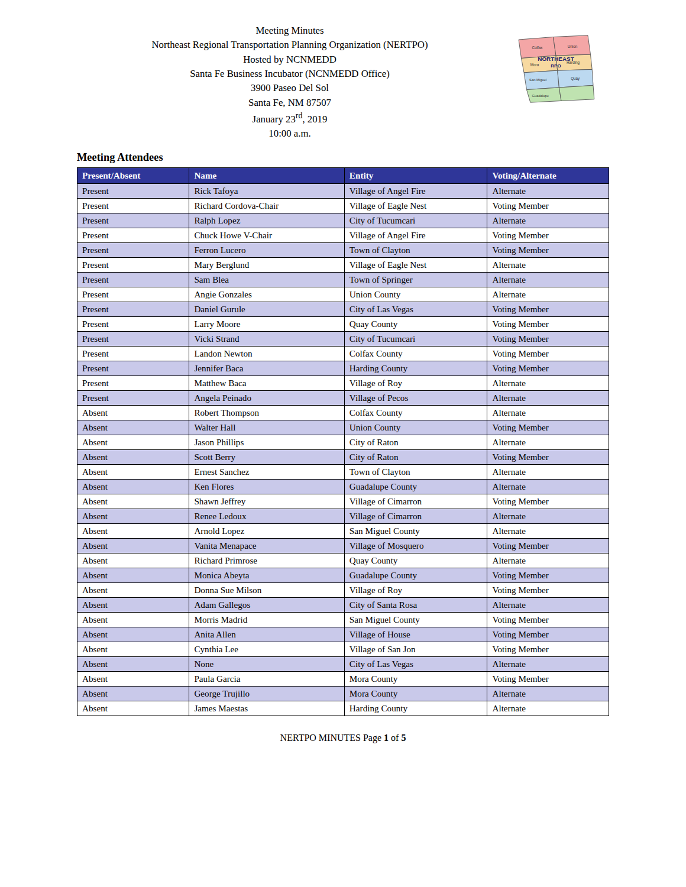Colfax Union Mora Harding San Miguel Quay Guadalupe NORTHEAST RPO
Meeting Minutes
Northeast Regional Transportation Planning Organization (NERTPO)
Hosted by NCNMEDD
Santa Fe Business Incubator (NCNMEDD Office)
3900 Paseo Del Sol
Santa Fe, NM 87507
January 23rd, 2019
10:00 a.m.
Meeting Attendees
| Present/Absent | Name | Entity | Voting/Alternate |
| --- | --- | --- | --- |
| Present | Rick Tafoya | Village of Angel Fire | Alternate |
| Present | Richard Cordova-Chair | Village of Eagle Nest | Voting Member |
| Present | Ralph Lopez | City of Tucumcari | Alternate |
| Present | Chuck Howe V-Chair | Village of Angel Fire | Voting Member |
| Present | Ferron Lucero | Town of Clayton | Voting Member |
| Present | Mary Berglund | Village of Eagle Nest | Alternate |
| Present | Sam Blea | Town of Springer | Alternate |
| Present | Angie Gonzales | Union County | Alternate |
| Present | Daniel Gurule | City of Las Vegas | Voting Member |
| Present | Larry Moore | Quay County | Voting Member |
| Present | Vicki Strand | City of Tucumcari | Voting Member |
| Present | Landon Newton | Colfax County | Voting Member |
| Present | Jennifer Baca | Harding County | Voting Member |
| Present | Matthew Baca | Village of Roy | Alternate |
| Present | Angela Peinado | Village of Pecos | Alternate |
| Absent | Robert Thompson | Colfax County | Alternate |
| Absent | Walter Hall | Union County | Voting Member |
| Absent | Jason Phillips | City of Raton | Alternate |
| Absent | Scott Berry | City of Raton | Voting Member |
| Absent | Ernest Sanchez | Town of Clayton | Alternate |
| Absent | Ken Flores | Guadalupe County | Alternate |
| Absent | Shawn Jeffrey | Village of Cimarron | Voting Member |
| Absent | Renee Ledoux | Village of Cimarron | Alternate |
| Absent | Arnold Lopez | San Miguel County | Alternate |
| Absent | Vanita Menapace | Village of Mosquero | Voting Member |
| Absent | Richard Primrose | Quay County | Alternate |
| Absent | Monica Abeyta | Guadalupe County | Voting Member |
| Absent | Donna Sue Milson | Village of Roy | Voting Member |
| Absent | Adam Gallegos | City of Santa Rosa | Alternate |
| Absent | Morris Madrid | San Miguel County | Voting Member |
| Absent | Anita Allen | Village of House | Voting Member |
| Absent | Cynthia Lee | Village of San Jon | Voting Member |
| Absent | None | City of Las Vegas | Alternate |
| Absent | Paula Garcia | Mora County | Voting Member |
| Absent | George Trujillo | Mora County | Alternate |
| Absent | James Maestas | Harding County | Alternate |
NERTPO MINUTES Page 1 of 5